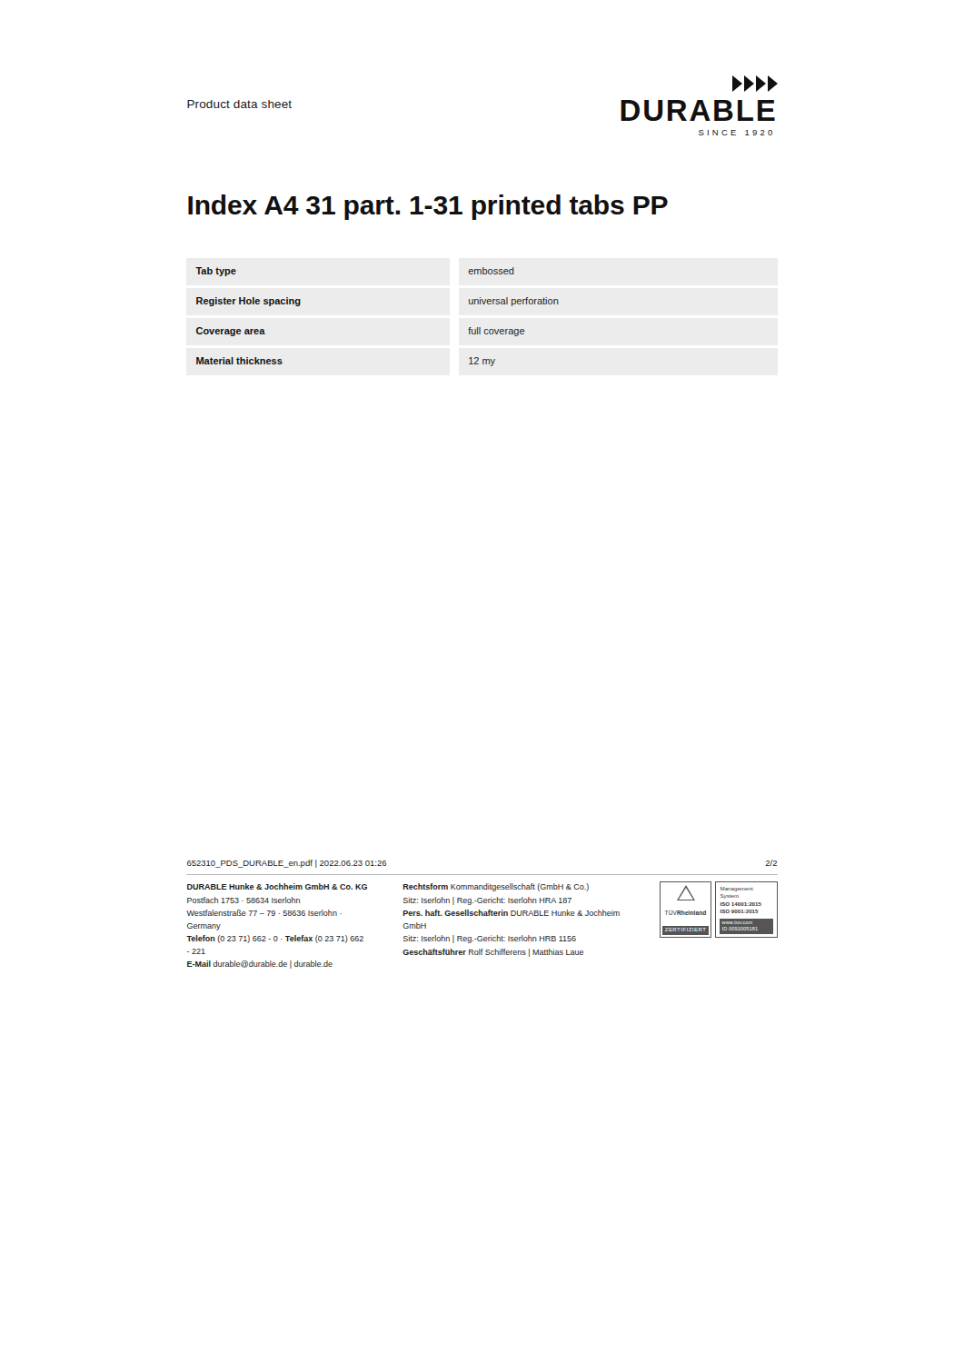Product data sheet
DURABLE
SINCE 1920
Index A4 31 part. 1-31 printed tabs PP
| Tab type | | embossed |
| Register Hole spacing | | universal perforation |
| Coverage area | | full coverage |
| Material thickness | | 12 my |
652310_PDS_DURABLE_en.pdf | 2022.06.23 01:26
2/2
DURABLE Hunke & Jochheim GmbH & Co. KG
Postfach 1753 · 58634 Iserlohn
Westfalenstraße 77 – 79 · 58636 Iserlohn · Germany
Telefon (0 23 71) 662 - 0 · Telefax (0 23 71) 662 - 221
E-Mail durable@durable.de | durable.de
Rechtsform Kommanditgesellschaft (GmbH & Co.)
Sitz: Iserlohn | Reg.-Gericht: Iserlohn HRA 187
Pers. haft. Gesellschafterin DURABLE Hunke & Jochheim GmbH
Sitz: Iserlohn | Reg.-Gericht: Iserlohn HRB 1156
Geschäftsführer Rolf Schifferens | Matthias Laue
TÜVRheinland
ZERTIFIZIERT
Management
System
ISO 14001:2015
ISO 9001:2015
www.tuv.com
ID 0091005181